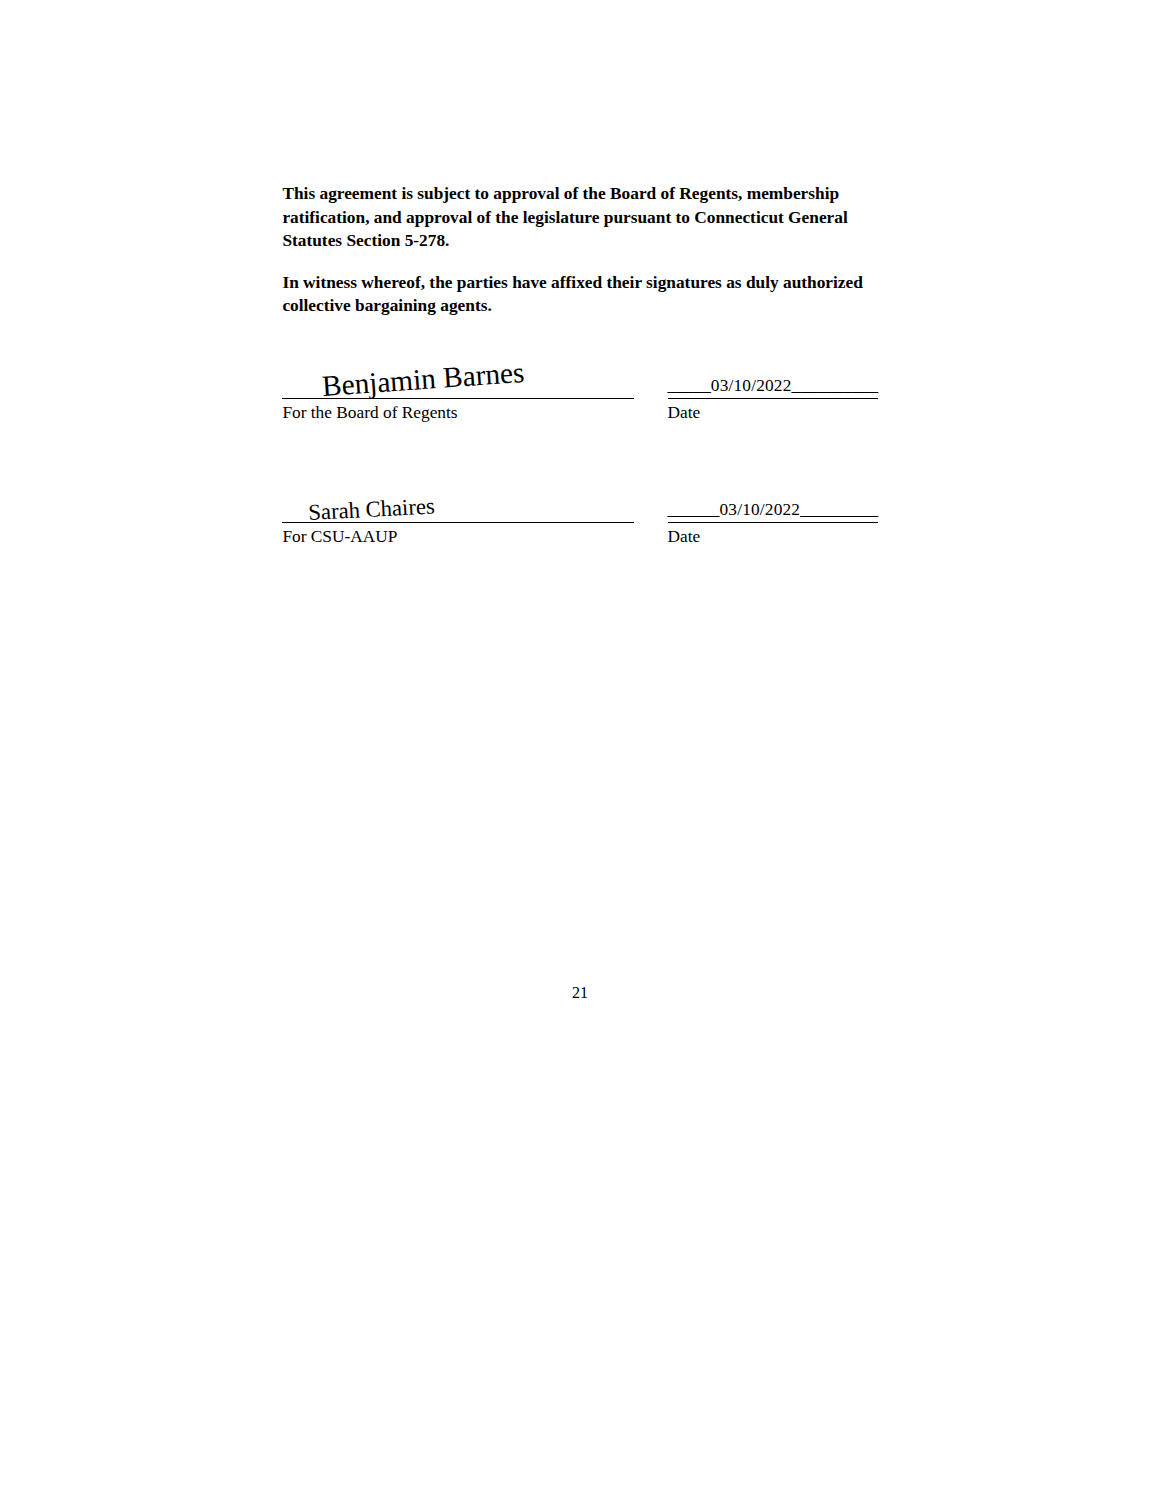This agreement is subject to approval of the Board of Regents, membership ratification, and approval of the legislature pursuant to Connecticut General Statutes Section 5-278.
In witness whereof, the parties have affixed their signatures as duly authorized collective bargaining agents.
Benjamin Barnes
_____03/10/2022__________
For the Board of Regents
Date
Sarah Chaires
______03/10/2022_________
For CSU-AAUP
Date
21